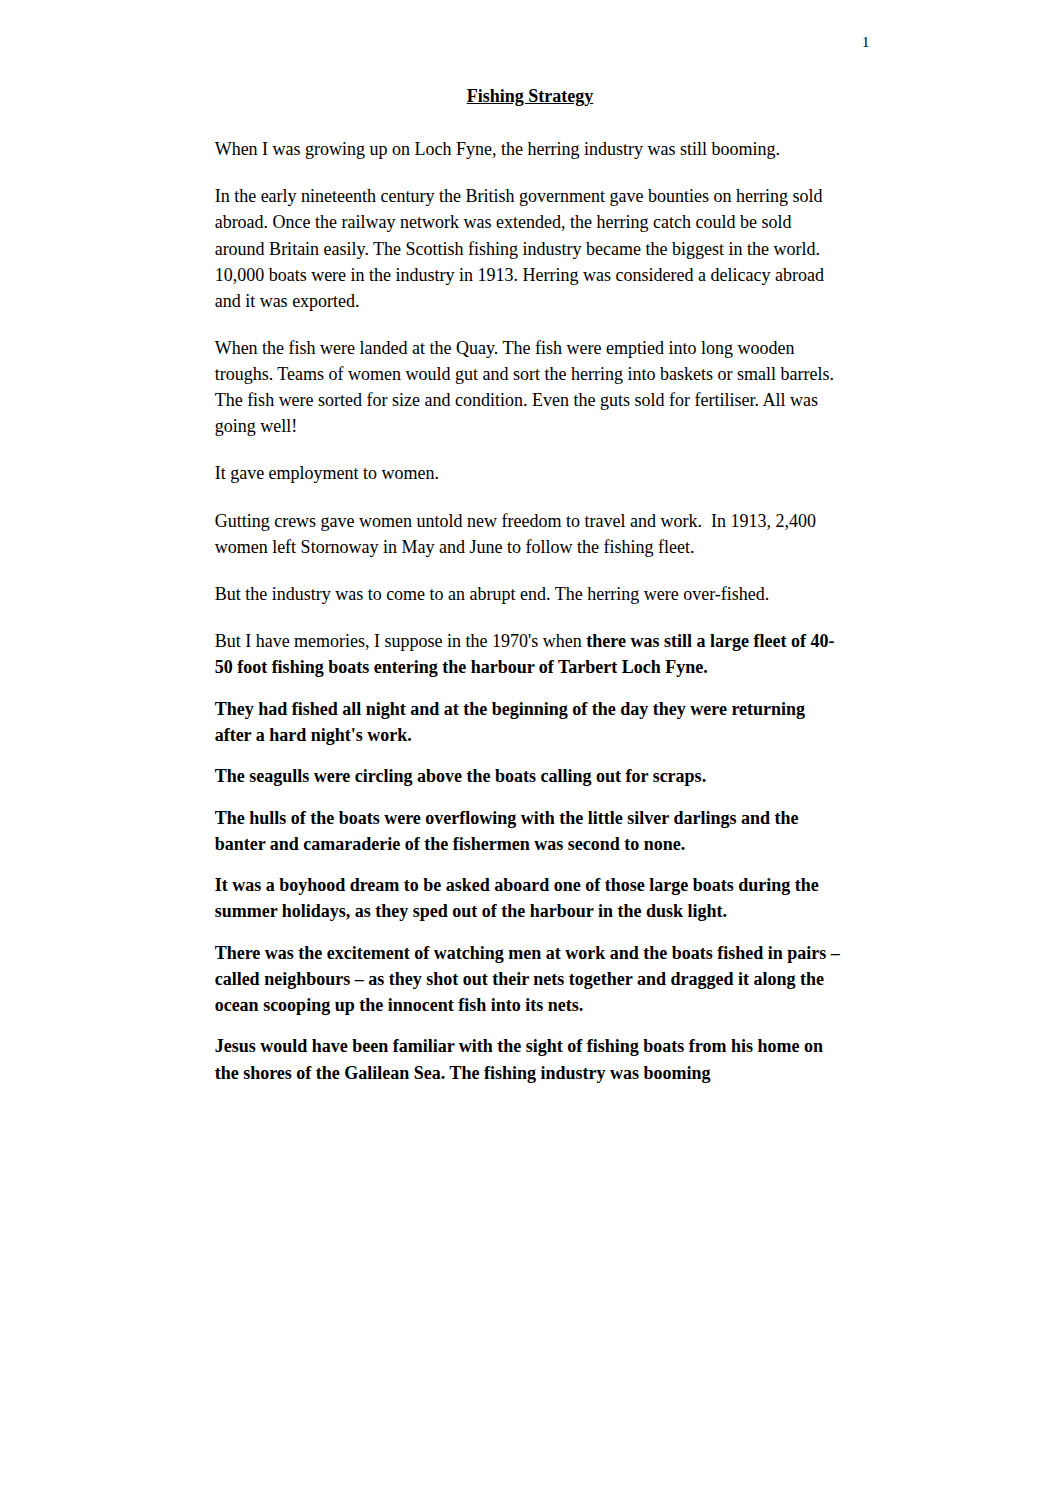1
Fishing Strategy
When I was growing up on Loch Fyne, the herring industry was still booming.
In the early nineteenth century the British government gave bounties on herring sold abroad. Once the railway network was extended, the herring catch could be sold around Britain easily. The Scottish fishing industry became the biggest in the world. 10,000 boats were in the industry in 1913. Herring was considered a delicacy abroad and it was exported.
When the fish were landed at the Quay. The fish were emptied into long wooden troughs. Teams of women would gut and sort the herring into baskets or small barrels. The fish were sorted for size and condition. Even the guts sold for fertiliser. All was going well!
It gave employment to women.
Gutting crews gave women untold new freedom to travel and work. In 1913, 2,400 women left Stornoway in May and June to follow the fishing fleet.
But the industry was to come to an abrupt end. The herring were over-fished.
But I have memories, I suppose in the 1970's when there was still a large fleet of 40-50 foot fishing boats entering the harbour of Tarbert Loch Fyne.
They had fished all night and at the beginning of the day they were returning after a hard night's work.
The seagulls were circling above the boats calling out for scraps.
The hulls of the boats were overflowing with the little silver darlings and the banter and camaraderie of the fishermen was second to none.
It was a boyhood dream to be asked aboard one of those large boats during the summer holidays, as they sped out of the harbour in the dusk light.
There was the excitement of watching men at work and the boats fished in pairs – called neighbours – as they shot out their nets together and dragged it along the ocean scooping up the innocent fish into its nets.
Jesus would have been familiar with the sight of fishing boats from his home on the shores of the Galilean Sea. The fishing industry was booming